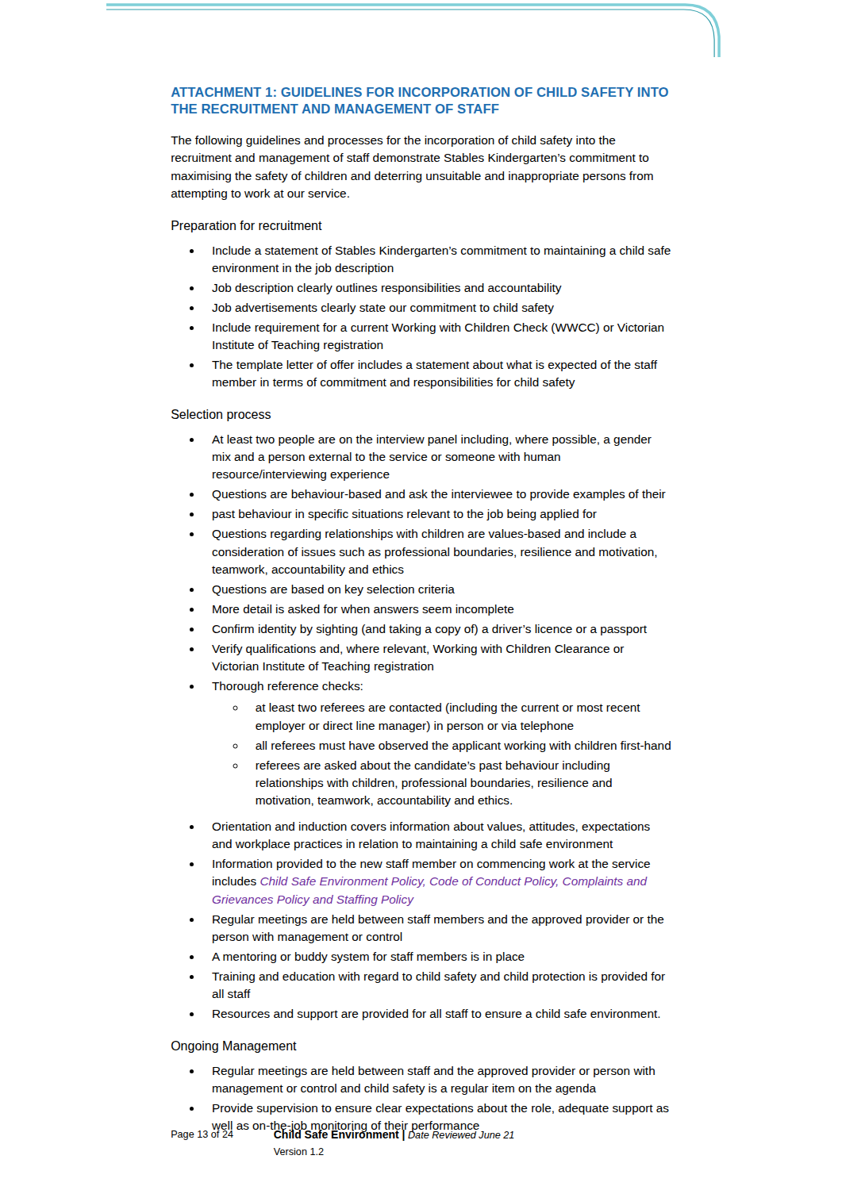Attachment 1: Guidelines for incorporation of child safety into the recruitment and management of staff
The following guidelines and processes for the incorporation of child safety into the recruitment and management of staff demonstrate Stables Kindergarten’s commitment to maximising the safety of children and deterring unsuitable and inappropriate persons from attempting to work at our service.
Preparation for recruitment
Include a statement of Stables Kindergarten’s commitment to maintaining a child safe environment in the job description
Job description clearly outlines responsibilities and accountability
Job advertisements clearly state our commitment to child safety
Include requirement for a current Working with Children Check (WWCC) or Victorian Institute of Teaching registration
The template letter of offer includes a statement about what is expected of the staff member in terms of commitment and responsibilities for child safety
Selection process
At least two people are on the interview panel including, where possible, a gender mix and a person external to the service or someone with human resource/interviewing experience
Questions are behaviour-based and ask the interviewee to provide examples of their
past behaviour in specific situations relevant to the job being applied for
Questions regarding relationships with children are values-based and include a consideration of issues such as professional boundaries, resilience and motivation, teamwork, accountability and ethics
Questions are based on key selection criteria
More detail is asked for when answers seem incomplete
Confirm identity by sighting (and taking a copy of) a driver’s licence or a passport
Verify qualifications and, where relevant, Working with Children Clearance or Victorian Institute of Teaching registration
Thorough reference checks:
at least two referees are contacted (including the current or most recent employer or direct line manager) in person or via telephone
all referees must have observed the applicant working with children first-hand
referees are asked about the candidate’s past behaviour including relationships with children, professional boundaries, resilience and motivation, teamwork, accountability and ethics.
Orientation and induction covers information about values, attitudes, expectations and workplace practices in relation to maintaining a child safe environment
Information provided to the new staff member on commencing work at the service includes Child Safe Environment Policy, Code of Conduct Policy, Complaints and Grievances Policy and Staffing Policy
Regular meetings are held between staff members and the approved provider or the person with management or control
A mentoring or buddy system for staff members is in place
Training and education with regard to child safety and child protection is provided for all staff
Resources and support are provided for all staff to ensure a child safe environment.
Ongoing Management
Regular meetings are held between staff and the approved provider or person with management or control and child safety is a regular item on the agenda
Provide supervision to ensure clear expectations about the role, adequate support as well as on-the-job monitoring of their performance
Page 13 of 24
Child Safe Environment | Date Reviewed June 21
Version 1.2